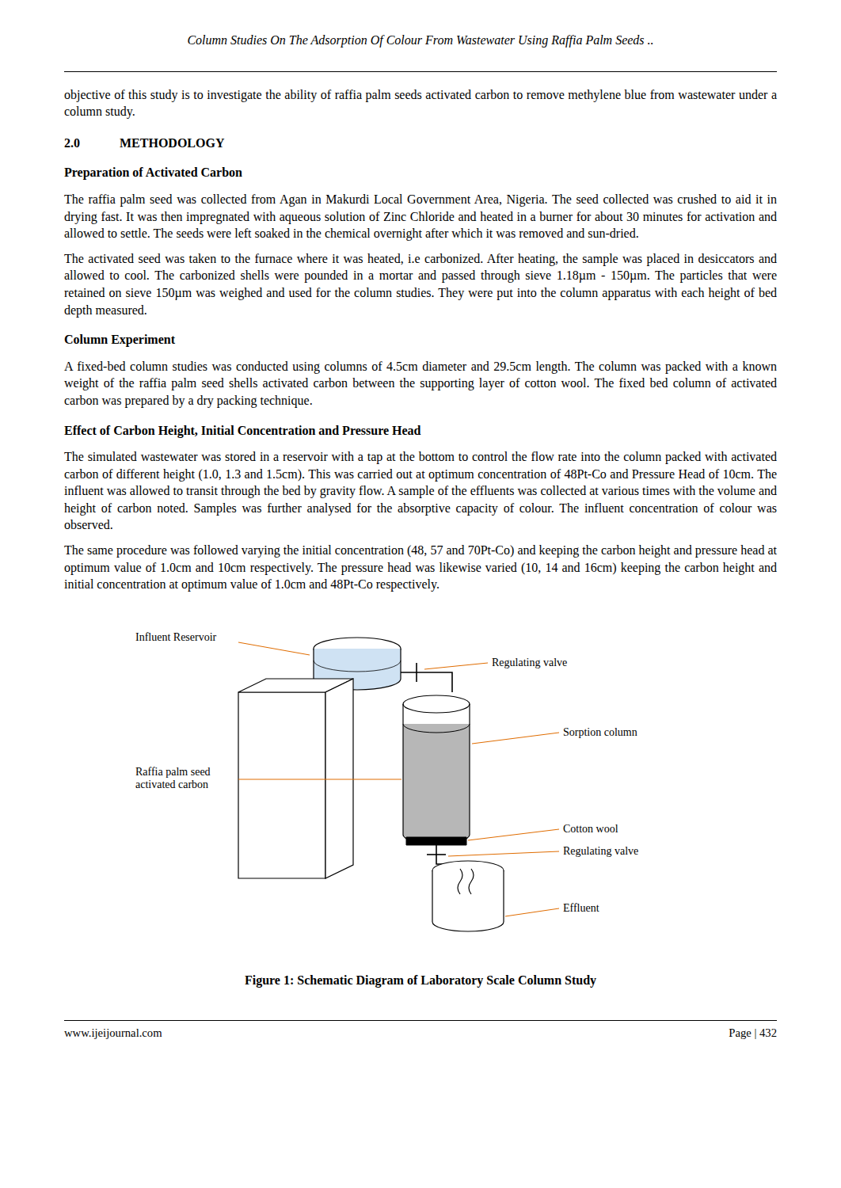Column Studies On The Adsorption Of Colour From Wastewater Using Raffia Palm Seeds ..
objective of this study is to investigate the ability of raffia palm seeds activated carbon to remove methylene blue from wastewater under a column study.
2.0 METHODOLOGY
Preparation of Activated Carbon
The raffia palm seed was collected from Agan in Makurdi Local Government Area, Nigeria. The seed collected was crushed to aid it in drying fast. It was then impregnated with aqueous solution of Zinc Chloride and heated in a burner for about 30 minutes for activation and allowed to settle. The seeds were left soaked in the chemical overnight after which it was removed and sun-dried.
The activated seed was taken to the furnace where it was heated, i.e carbonized. After heating, the sample was placed in desiccators and allowed to cool. The carbonized shells were pounded in a mortar and passed through sieve 1.18µm - 150µm. The particles that were retained on sieve 150µm was weighed and used for the column studies. They were put into the column apparatus with each height of bed depth measured.
Column Experiment
A fixed-bed column studies was conducted using columns of 4.5cm diameter and 29.5cm length. The column was packed with a known weight of the raffia palm seed shells activated carbon between the supporting layer of cotton wool. The fixed bed column of activated carbon was prepared by a dry packing technique.
Effect of Carbon Height, Initial Concentration and Pressure Head
The simulated wastewater was stored in a reservoir with a tap at the bottom to control the flow rate into the column packed with activated carbon of different height (1.0, 1.3 and 1.5cm). This was carried out at optimum concentration of 48Pt-Co and Pressure Head of 10cm. The influent was allowed to transit through the bed by gravity flow. A sample of the effluents was collected at various times with the volume and height of carbon noted. Samples was further analysed for the absorptive capacity of colour. The influent concentration of colour was observed.
The same procedure was followed varying the initial concentration (48, 57 and 70Pt-Co) and keeping the carbon height and pressure head at optimum value of 1.0cm and 10cm respectively. The pressure head was likewise varied (10, 14 and 16cm) keeping the carbon height and initial concentration at optimum value of 1.0cm and 48Pt-Co respectively.
Influent Reservoir Regulating valve Sorption column Raffia palm seed activated carbon Cotton wool Regulating valve Effluent
Figure 1: Schematic Diagram of Laboratory Scale Column Study
www.ijeijournal.com Page | 432